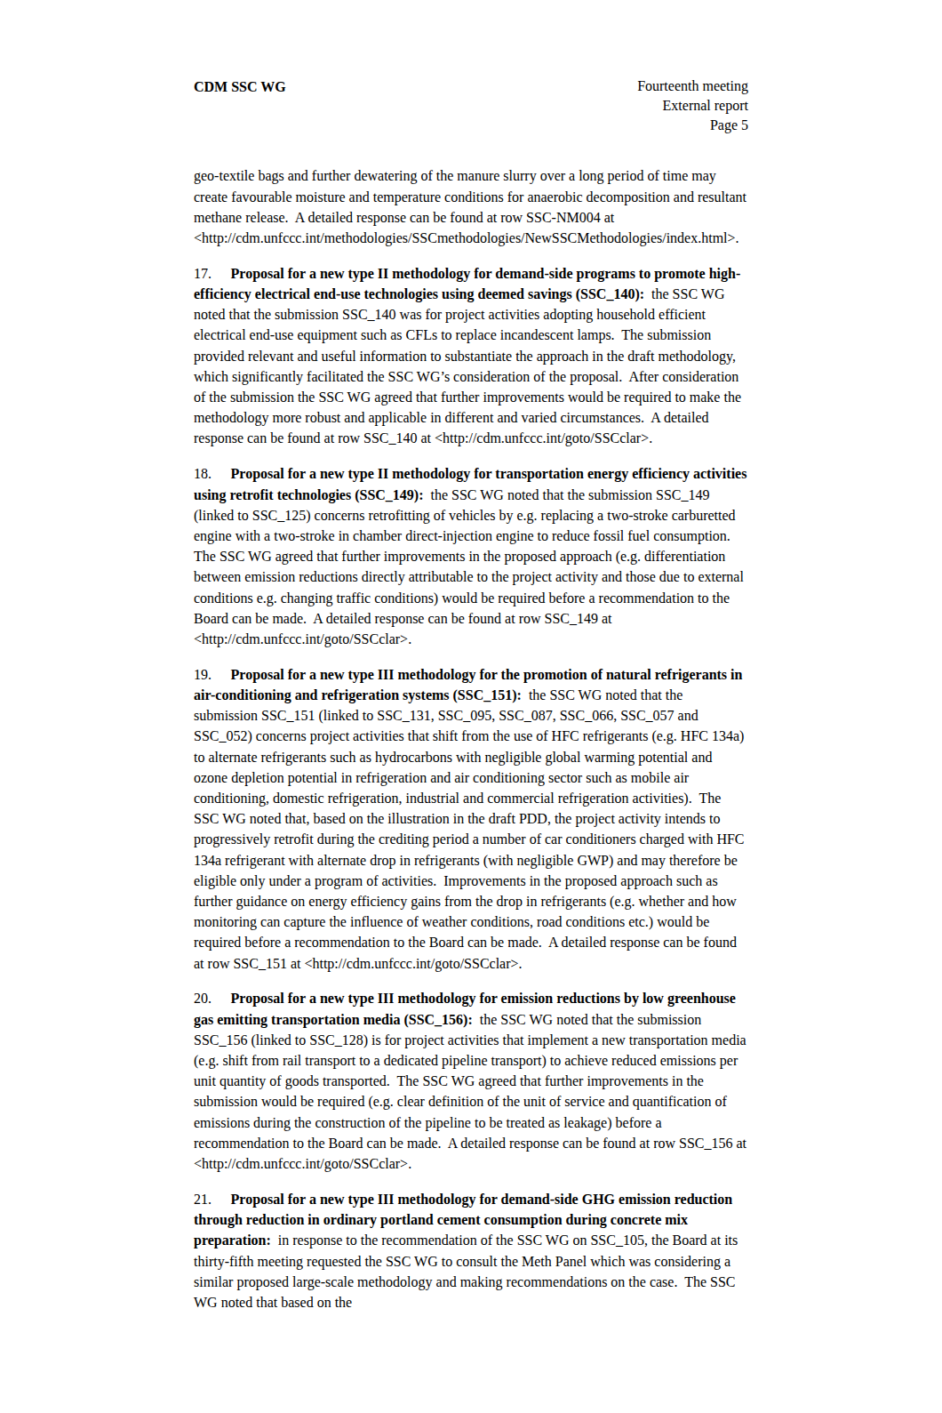CDM SSC WG
Fourteenth meeting
External report
Page 5
geo-textile bags and further dewatering of the manure slurry over a long period of time may create favourable moisture and temperature conditions for anaerobic decomposition and resultant methane release. A detailed response can be found at row SSC-NM004 at <http://cdm.unfccc.int/methodologies/SSCmethodologies/NewSSCMethodologies/index.html>.
17. Proposal for a new type II methodology for demand-side programs to promote high-efficiency electrical end-use technologies using deemed savings (SSC_140): the SSC WG noted that the submission SSC_140 was for project activities adopting household efficient electrical end-use equipment such as CFLs to replace incandescent lamps. The submission provided relevant and useful information to substantiate the approach in the draft methodology, which significantly facilitated the SSC WG’s consideration of the proposal. After consideration of the submission the SSC WG agreed that further improvements would be required to make the methodology more robust and applicable in different and varied circumstances. A detailed response can be found at row SSC_140 at <http://cdm.unfccc.int/goto/SSCclar>.
18. Proposal for a new type II methodology for transportation energy efficiency activities using retrofit technologies (SSC_149): the SSC WG noted that the submission SSC_149 (linked to SSC_125) concerns retrofitting of vehicles by e.g. replacing a two-stroke carburetted engine with a two-stroke in chamber direct-injection engine to reduce fossil fuel consumption. The SSC WG agreed that further improvements in the proposed approach (e.g. differentiation between emission reductions directly attributable to the project activity and those due to external conditions e.g. changing traffic conditions) would be required before a recommendation to the Board can be made. A detailed response can be found at row SSC_149 at <http://cdm.unfccc.int/goto/SSCclar>.
19. Proposal for a new type III methodology for the promotion of natural refrigerants in air-conditioning and refrigeration systems (SSC_151): the SSC WG noted that the submission SSC_151 (linked to SSC_131, SSC_095, SSC_087, SSC_066, SSC_057 and SSC_052) concerns project activities that shift from the use of HFC refrigerants (e.g. HFC 134a) to alternate refrigerants such as hydrocarbons with negligible global warming potential and ozone depletion potential in refrigeration and air conditioning sector such as mobile air conditioning, domestic refrigeration, industrial and commercial refrigeration activities). The SSC WG noted that, based on the illustration in the draft PDD, the project activity intends to progressively retrofit during the crediting period a number of car conditioners charged with HFC 134a refrigerant with alternate drop in refrigerants (with negligible GWP) and may therefore be eligible only under a program of activities. Improvements in the proposed approach such as further guidance on energy efficiency gains from the drop in refrigerants (e.g. whether and how monitoring can capture the influence of weather conditions, road conditions etc.) would be required before a recommendation to the Board can be made. A detailed response can be found at row SSC_151 at <http://cdm.unfccc.int/goto/SSCclar>.
20. Proposal for a new type III methodology for emission reductions by low greenhouse gas emitting transportation media (SSC_156): the SSC WG noted that the submission SSC_156 (linked to SSC_128) is for project activities that implement a new transportation media (e.g. shift from rail transport to a dedicated pipeline transport) to achieve reduced emissions per unit quantity of goods transported. The SSC WG agreed that further improvements in the submission would be required (e.g. clear definition of the unit of service and quantification of emissions during the construction of the pipeline to be treated as leakage) before a recommendation to the Board can be made. A detailed response can be found at row SSC_156 at <http://cdm.unfccc.int/goto/SSCclar>.
21. Proposal for a new type III methodology for demand-side GHG emission reduction through reduction in ordinary portland cement consumption during concrete mix preparation: in response to the recommendation of the SSC WG on SSC_105, the Board at its thirty-fifth meeting requested the SSC WG to consult the Meth Panel which was considering a similar proposed large-scale methodology and making recommendations on the case. The SSC WG noted that based on the